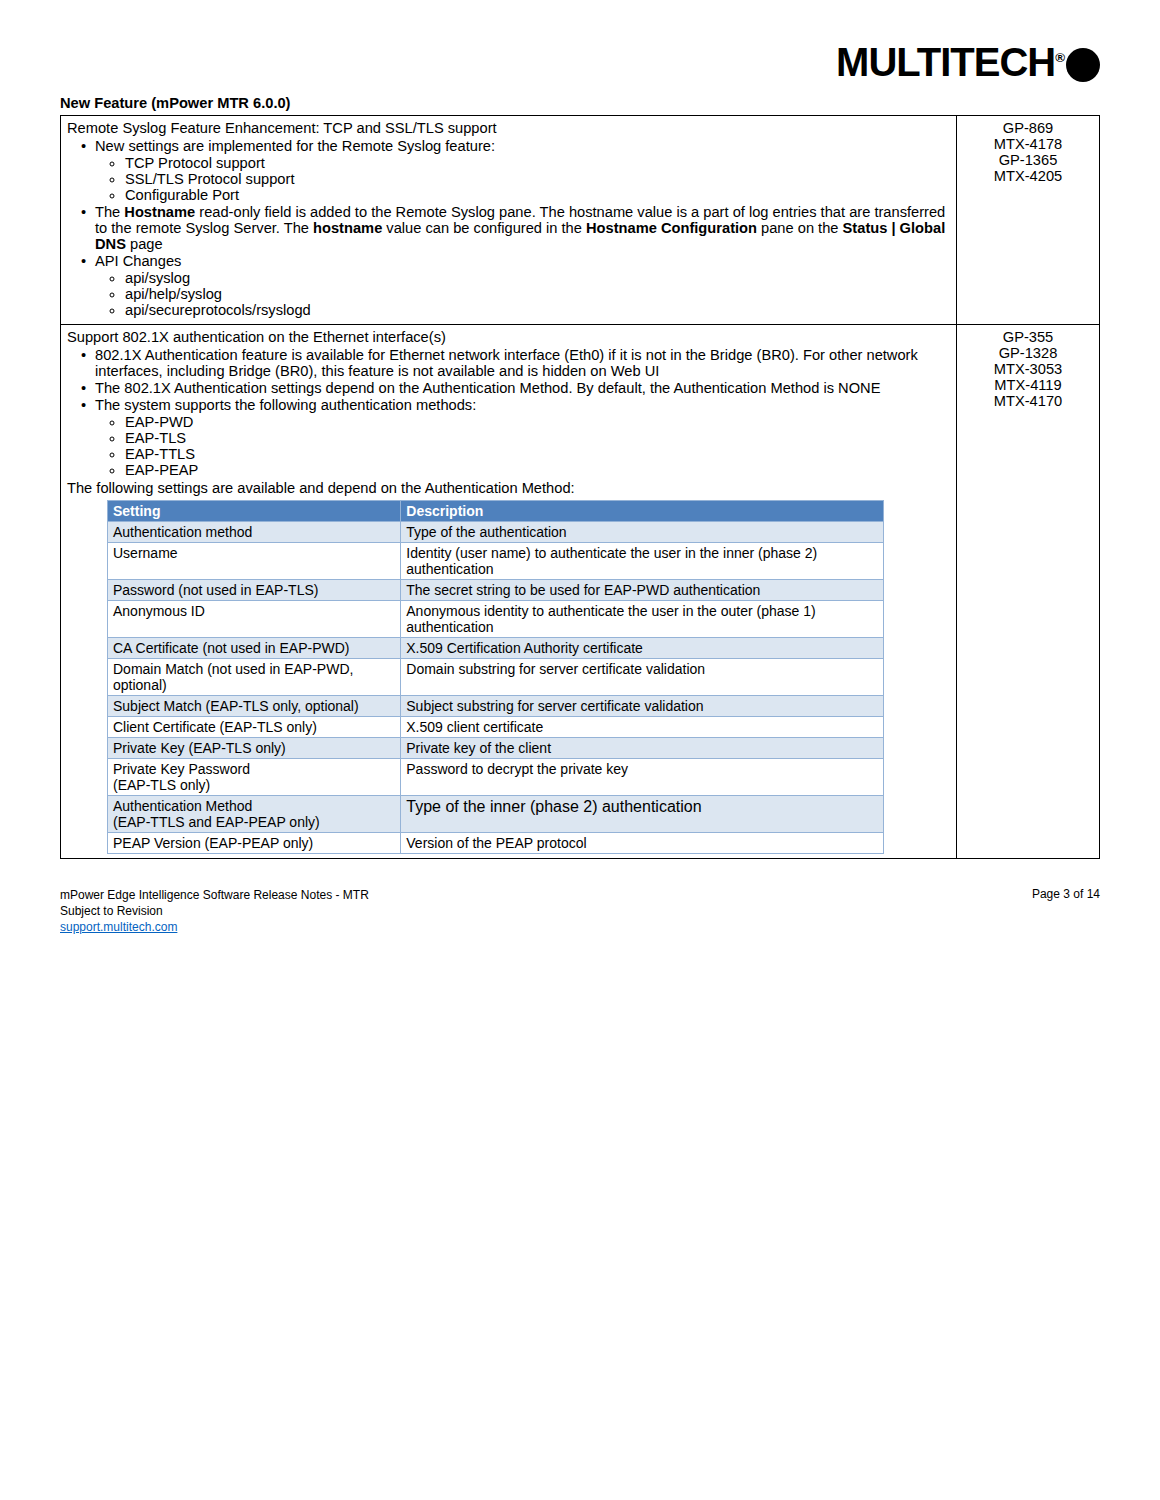MULTITECH®
New Feature (mPower MTR 6.0.0)
| Remote Syslog Feature Enhancement: TCP and SSL/TLS support New settings are implemented for the Remote Syslog feature: TCP Protocol support SSL/TLS Protocol support Configurable Port The Hostname read-only field is added to the Remote Syslog pane. The hostname value is a part of log entries that are transferred to the remote Syslog Server. The hostname value can be configured in the Hostname Configuration pane on the Status / Global DNS page API Changes api/syslog api/help/syslog api/secureprotocols/rsyslogd | GP-869 MTX-4178 GP-1365 MTX-4205 |
| Support 802.1X authentication on the Ethernet interface(s) 802.1X Authentication feature is available for Ethernet network interface (Eth0) if it is not in the Bridge (BR0). For other network interfaces, including Bridge (BR0), this feature is not available and is hidden on Web UI The 802.1X Authentication settings depend on the Authentication Method. By default, the Authentication Method is NONE The system supports the following authentication methods: EAP-PWD EAP-TLS EAP-TTLS EAP-PEAP The following settings are available and depend on the Authentication Method: / Setting / Description / / --- / --- / / Authentication method / Type of the authentication / / Username / Identity (user name) to authenticate the user in the inner (phase 2) authentication / / Password (not used in EAP-TLS) / The secret string to be used for EAP-PWD authentication / / Anonymous ID / Anonymous identity to authenticate the user in the outer (phase 1) authentication / / CA Certificate (not used in EAP-PWD) / X.509 Certification Authority certificate / / Domain Match (not used in EAP-PWD, optional) / Domain substring for server certificate validation / / Subject Match (EAP-TLS only, optional) / Subject substring for server certificate validation / / Client Certificate (EAP-TLS only) / X.509 client certificate / / Private Key (EAP-TLS only) / Private key of the client / / Private Key Password (EAP-TLS only) / Password to decrypt the private key / / Authentication Method (EAP-TTLS and EAP-PEAP only) / Type of the inner (phase 2) authentication / / PEAP Version (EAP-PEAP only) / Version of the PEAP protocol / | GP-355 GP-1328 MTX-3053 MTX-4119 MTX-4170 |
mPower Edge Intelligence Software Release Notes - MTR
Subject to Revision
support.multitech.com
Page 3 of 14